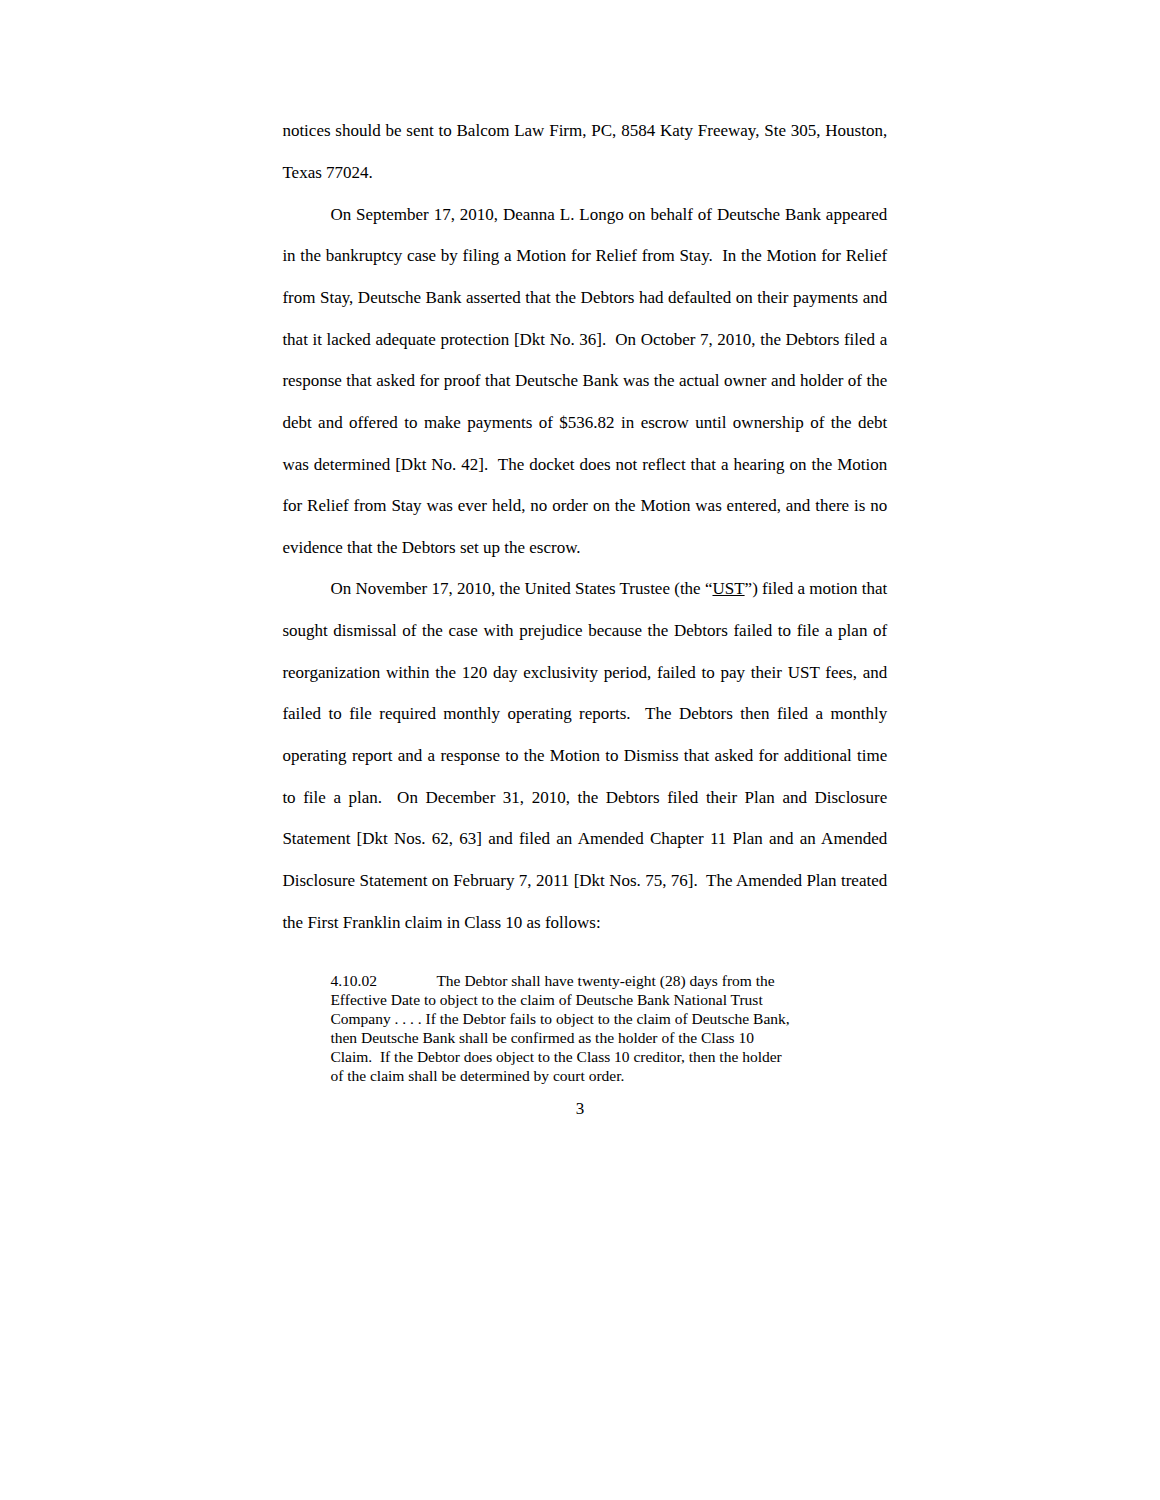notices should be sent to Balcom Law Firm, PC, 8584 Katy Freeway, Ste 305, Houston, Texas 77024.
On September 17, 2010, Deanna L. Longo on behalf of Deutsche Bank appeared in the bankruptcy case by filing a Motion for Relief from Stay. In the Motion for Relief from Stay, Deutsche Bank asserted that the Debtors had defaulted on their payments and that it lacked adequate protection [Dkt No. 36]. On October 7, 2010, the Debtors filed a response that asked for proof that Deutsche Bank was the actual owner and holder of the debt and offered to make payments of $536.82 in escrow until ownership of the debt was determined [Dkt No. 42]. The docket does not reflect that a hearing on the Motion for Relief from Stay was ever held, no order on the Motion was entered, and there is no evidence that the Debtors set up the escrow.
On November 17, 2010, the United States Trustee (the “UST”) filed a motion that sought dismissal of the case with prejudice because the Debtors failed to file a plan of reorganization within the 120 day exclusivity period, failed to pay their UST fees, and failed to file required monthly operating reports. The Debtors then filed a monthly operating report and a response to the Motion to Dismiss that asked for additional time to file a plan. On December 31, 2010, the Debtors filed their Plan and Disclosure Statement [Dkt Nos. 62, 63] and filed an Amended Chapter 11 Plan and an Amended Disclosure Statement on February 7, 2011 [Dkt Nos. 75, 76]. The Amended Plan treated the First Franklin claim in Class 10 as follows:
4.10.02 The Debtor shall have twenty-eight (28) days from the Effective Date to object to the claim of Deutsche Bank National Trust Company . . . . If the Debtor fails to object to the claim of Deutsche Bank, then Deutsche Bank shall be confirmed as the holder of the Class 10 Claim. If the Debtor does object to the Class 10 creditor, then the holder of the claim shall be determined by court order.
3